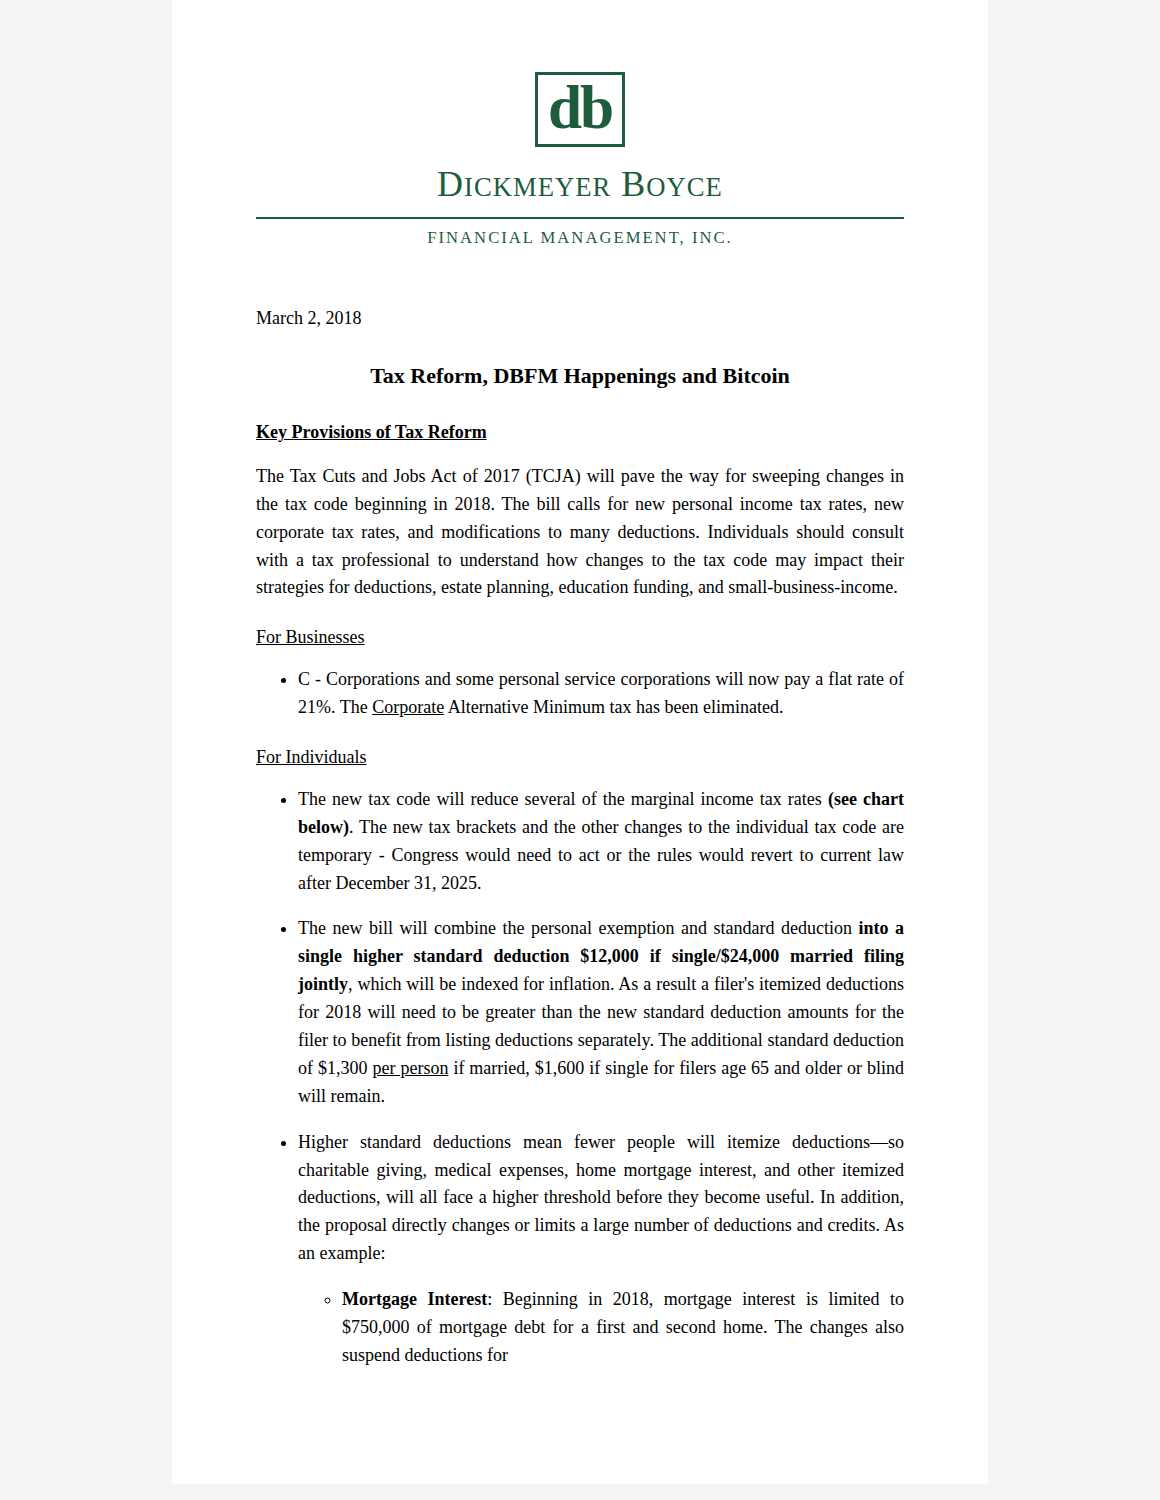db
DICKMEYER BOYCE
FINANCIAL MANAGEMENT, INC.
March 2, 2018
Tax Reform, DBFM Happenings and Bitcoin
Key Provisions of Tax Reform
The Tax Cuts and Jobs Act of 2017 (TCJA) will pave the way for sweeping changes in the tax code beginning in 2018. The bill calls for new personal income tax rates, new corporate tax rates, and modifications to many deductions. Individuals should consult with a tax professional to understand how changes to the tax code may impact their strategies for deductions, estate planning, education funding, and small-business-income.
For Businesses
C - Corporations and some personal service corporations will now pay a flat rate of 21%. The Corporate Alternative Minimum tax has been eliminated.
For Individuals
The new tax code will reduce several of the marginal income tax rates (see chart below). The new tax brackets and the other changes to the individual tax code are temporary - Congress would need to act or the rules would revert to current law after December 31, 2025.
The new bill will combine the personal exemption and standard deduction into a single higher standard deduction $12,000 if single/$24,000 married filing jointly, which will be indexed for inflation. As a result a filer's itemized deductions for 2018 will need to be greater than the new standard deduction amounts for the filer to benefit from listing deductions separately. The additional standard deduction of $1,300 per person if married, $1,600 if single for filers age 65 and older or blind will remain.
Higher standard deductions mean fewer people will itemize deductions—so charitable giving, medical expenses, home mortgage interest, and other itemized deductions, will all face a higher threshold before they become useful. In addition, the proposal directly changes or limits a large number of deductions and credits. As an example:
Mortgage Interest: Beginning in 2018, mortgage interest is limited to $750,000 of mortgage debt for a first and second home. The changes also suspend deductions for